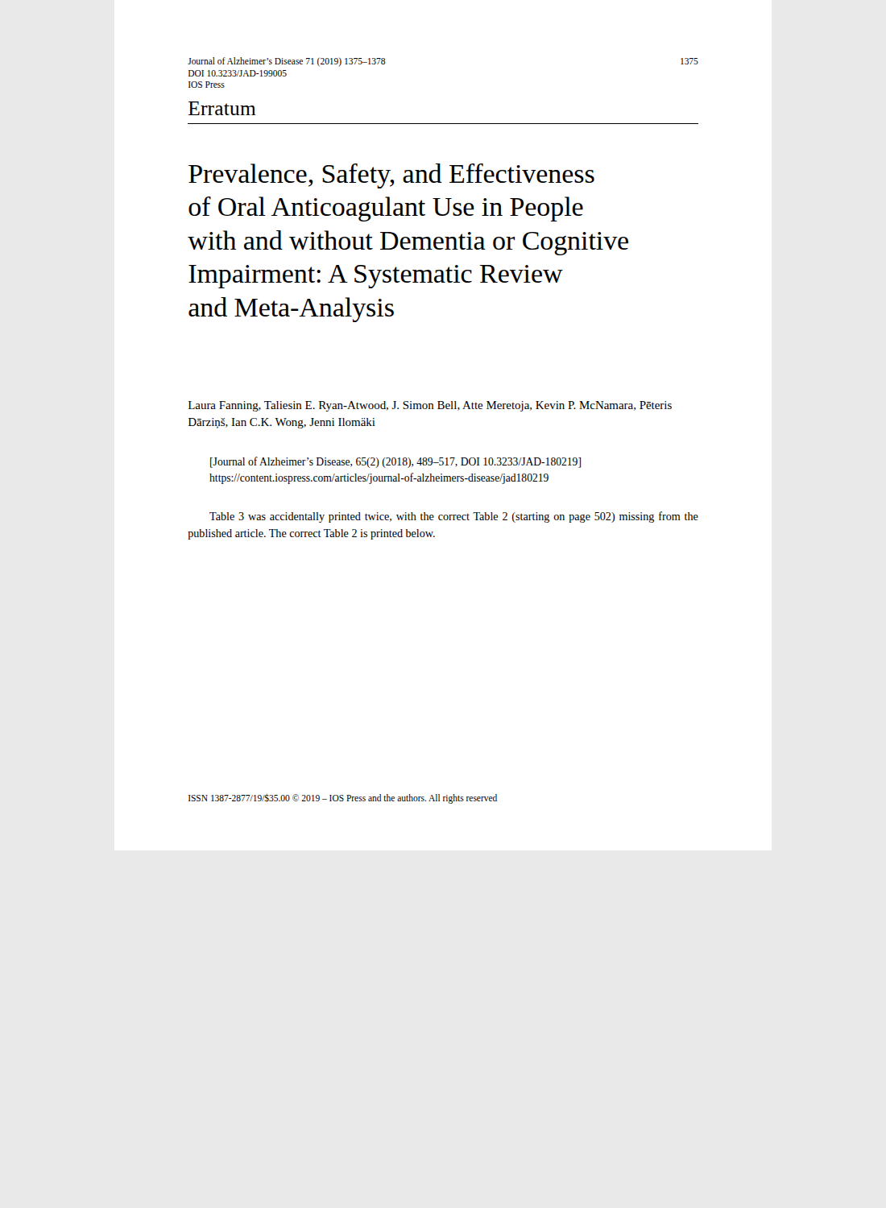Journal of Alzheimer’s Disease 71 (2019) 1375–1378
DOI 10.3233/JAD-199005
IOS Press
1375
Erratum
Prevalence, Safety, and Effectiveness
of Oral Anticoagulant Use in People
with and without Dementia or Cognitive
Impairment: A Systematic Review
and Meta-Analysis
Laura Fanning, Taliesin E. Ryan-Atwood, J. Simon Bell, Atte Meretoja, Kevin P. McNamara, Pēteris Dārziņš, Ian C.K. Wong, Jenni Ilomäki
[Journal of Alzheimer’s Disease, 65(2) (2018), 489–517, DOI 10.3233/JAD-180219]
https://content.iospress.com/articles/journal-of-alzheimers-disease/jad180219
Table 3 was accidentally printed twice, with the correct Table 2 (starting on page 502) missing from the published article. The correct Table 2 is printed below.
ISSN 1387-2877/19/$35.00 © 2019 – IOS Press and the authors. All rights reserved